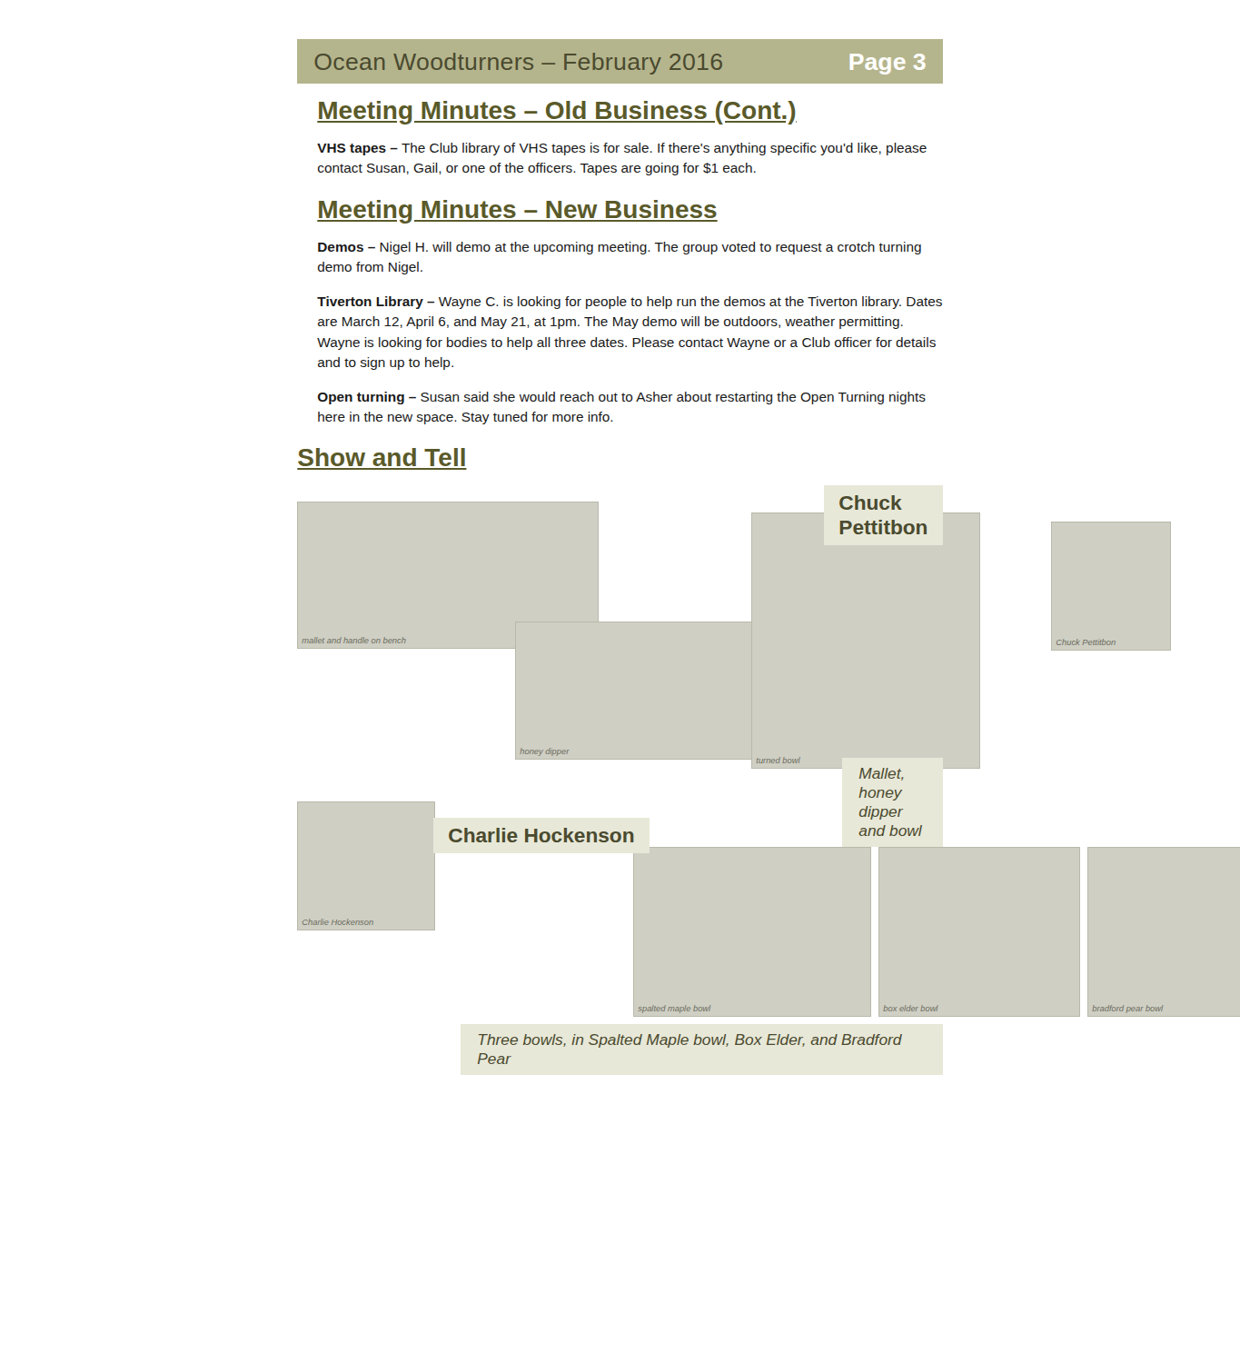Ocean Woodturners – February 2016
Page 3
Meeting Minutes – Old Business (Cont.)
VHS tapes – The Club library of VHS tapes is for sale. If there's anything specific you'd like, please contact Susan, Gail, or one of the officers. Tapes are going for $1 each.
Meeting Minutes – New Business
Demos – Nigel H. will demo at the upcoming meeting. The group voted to request a crotch turning demo from Nigel.
Tiverton Library – Wayne C. is looking for people to help run the demos at the Tiverton library. Dates are March 12, April 6, and May 21, at 1pm. The May demo will be outdoors, weather permitting. Wayne is looking for bodies to help all three dates. Please contact Wayne or a Club officer for details and to sign up to help.
Open turning – Susan said she would reach out to Asher about restarting the Open Turning nights here in the new space. Stay tuned for more info.
Show and Tell
mallet and handle on bench
honey dipper
turned bowl
Chuck Pettitbon
Chuck Pettitbon
Mallet, honey dipper and bowl
Charlie Hockenson
Charlie Hockenson
spalted maple bowl
box elder bowl
bradford pear bowl
Three bowls, in Spalted Maple bowl, Box Elder, and Bradford Pear